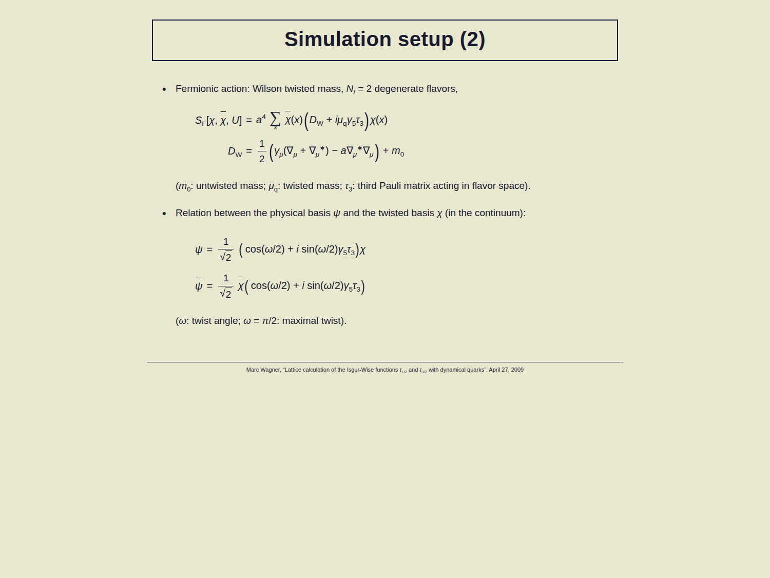Simulation setup (2)
Fermionic action: Wilson twisted mass, Nf = 2 degenerate flavors,
| S F [ χ , χ , U ] | = | a 4 ∑ x χ ( x ) ( D W + iμ q γ 5 τ 3 ) χ ( x ) |
| D W | = | 1 2 ( γ μ (∇ μ + ∇ μ ∗ ) − a ∇ μ ∗ ∇ μ ) + m 0 |
(m0: untwisted mass; μq: twisted mass; τ3: third Pauli matrix acting in flavor space).
Relation between the physical basis ψ and the twisted basis χ (in the continuum):
| ψ | = | 1 2 ( cos( ω /2) + i sin( ω /2) γ 5 τ 3 ) χ |
| ψ | = | 1 2 χ ( cos( ω /2) + i sin( ω /2) γ 5 τ 3 ) |
(ω: twist angle; ω = π/2: maximal twist).
Marc Wagner, “Lattice calculation of the Isgur-Wise functions τ1/2 and τ3/2 with dynamical quarks”, April 27, 2009